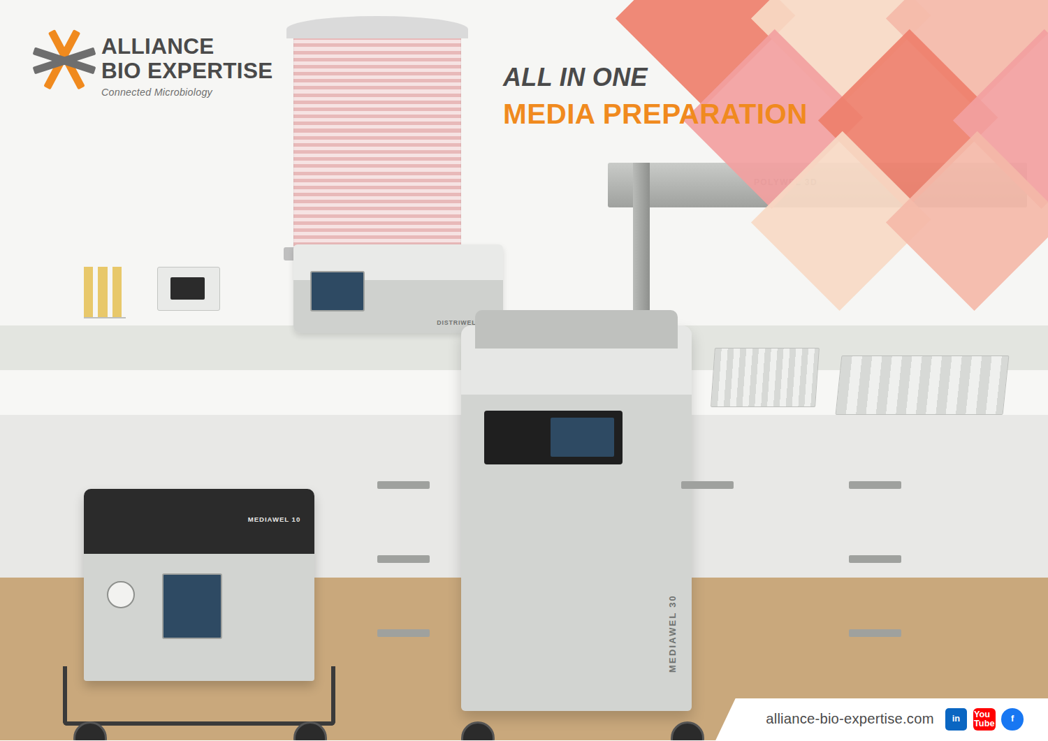POLYWEL 3D
DISTRIWEL 440
MEDIAWEL 30
MEDIAWEL 10
ALLIANCE BIO EXPERTISE Connected Microbiology
ALL IN ONE MEDIA PREPARATION
alliance-bio-expertise.com in You
Tube f
Alliance Bio Expertise — Connected Microbiology. All in one media preparation. Instruments shown: MEDIAWEL 10, MEDIAWEL 30, DISTRIWEL 440, POLYWEL 3D. Website: alliance-bio-expertise.com